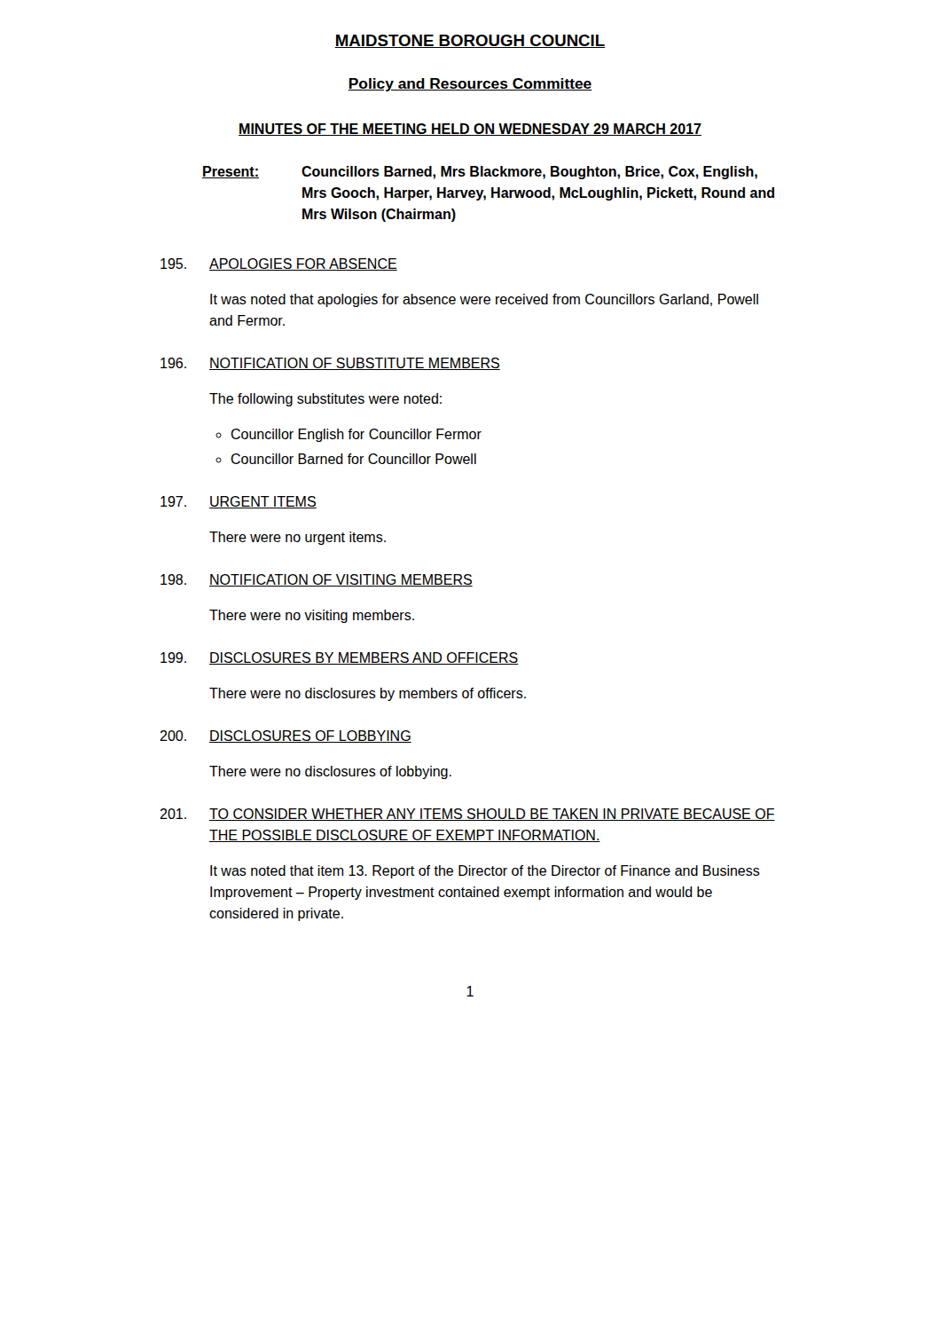MAIDSTONE BOROUGH COUNCIL
Policy and Resources Committee
MINUTES OF THE MEETING HELD ON WEDNESDAY 29 MARCH 2017
Present:
Councillors Barned, Mrs Blackmore, Boughton, Brice, Cox, English, Mrs Gooch, Harper, Harvey, Harwood, McLoughlin, Pickett, Round and Mrs Wilson (Chairman)
Apologies for Absence
It was noted that apologies for absence were received from Councillors Garland, Powell and Fermor.
Notification of Substitute Members
The following substitutes were noted:
Councillor English for Councillor Fermor
Councillor Barned for Councillor Powell
Urgent Items
There were no urgent items.
Notification of Visiting Members
There were no visiting members.
Disclosures by Members and Officers
There were no disclosures by members of officers.
Disclosures of Lobbying
There were no disclosures of lobbying.
To consider whether any items should be taken in private because of the possible disclosure of exempt information.
It was noted that item 13. Report of the Director of the Director of Finance and Business Improvement – Property investment contained exempt information and would be considered in private.
1